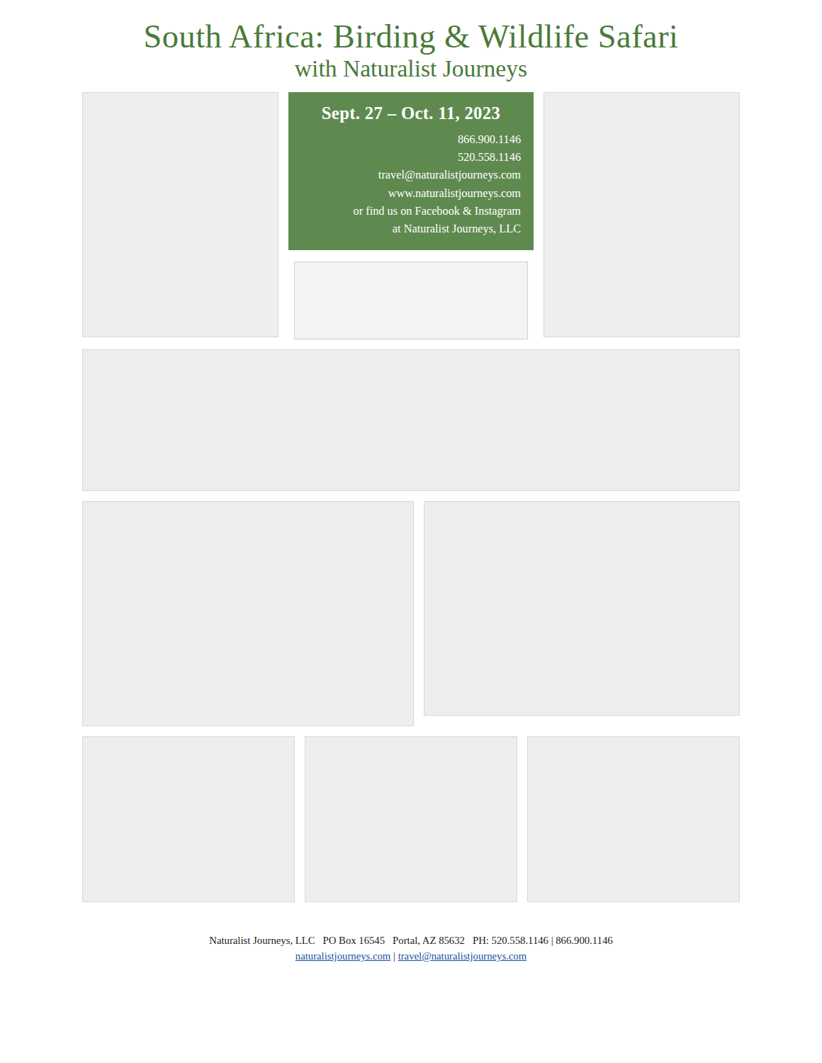South Africa: Birding & Wildlife Safari
with Naturalist Journeys
Sept. 27 – Oct. 11, 2023
866.900.1146
520.558.1146
travel@naturalistjourneys.com
www.naturalistjourneys.com
or find us on Facebook & Instagram
at Naturalist Journeys, LLC
Naturalist Journeys, LLC PO Box 16545 Portal, AZ 85632 PH: 520.558.1146 | 866.900.1146
naturalistjourneys.com | travel@naturalistjourneys.com